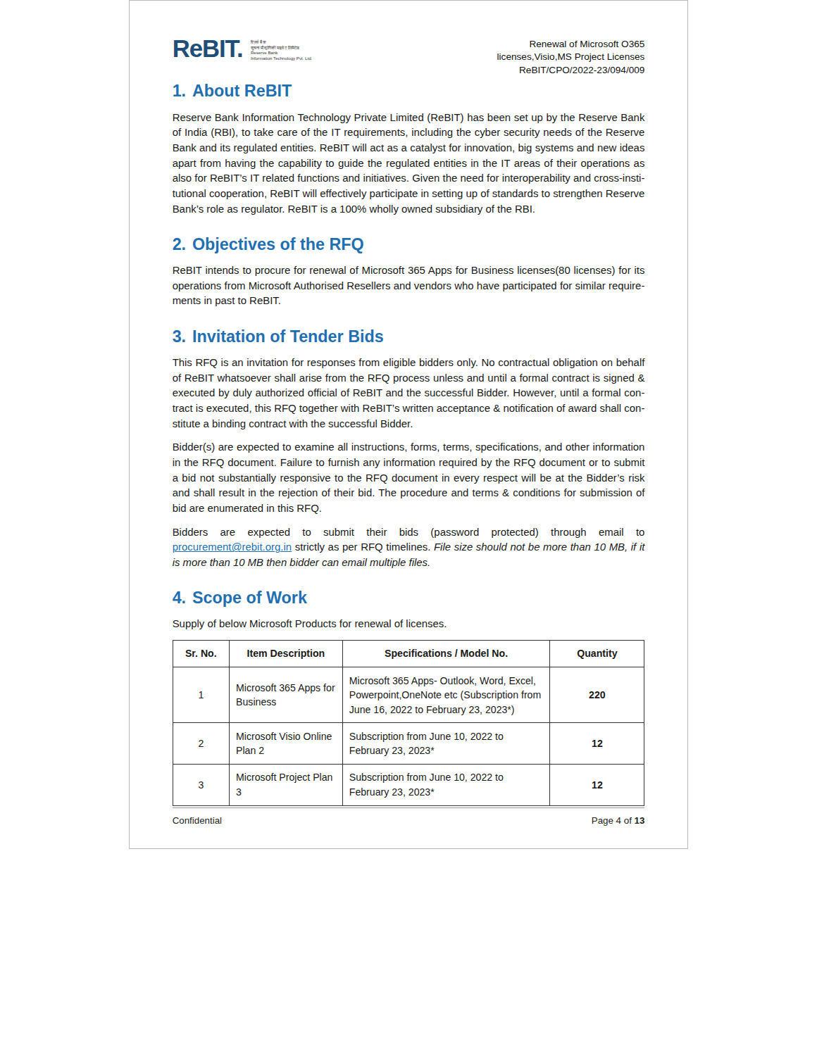ReBIT.
रिज़र्व बैंक
सूचना प्रौद्योगिकी प्राइवेट लिमिटेड
Reserve Bank
Information Technology Pvt. Ltd.
Renewal of Microsoft O365
licenses,Visio,MS Project Licenses
ReBIT/CPO/2022-23/094/009
1. About ReBIT
Reserve Bank Information Technology Private Limited (ReBIT) has been set up by the Reserve Bank of India (RBI), to take care of the IT requirements, including the cyber security needs of the Reserve Bank and its regulated entities. ReBIT will act as a catalyst for innovation, big systems and new ideas apart from having the capability to guide the regulated entities in the IT areas of their operations as also for ReBIT’s IT related functions and initiatives. Given the need for interoperability and cross-institutional cooperation, ReBIT will effectively participate in setting up of standards to strengthen Reserve Bank’s role as regulator. ReBIT is a 100% wholly owned subsidiary of the RBI.
2. Objectives of the RFQ
ReBIT intends to procure for renewal of Microsoft 365 Apps for Business licenses(80 licenses) for its operations from Microsoft Authorised Resellers and vendors who have participated for similar requirements in past to ReBIT.
3. Invitation of Tender Bids
This RFQ is an invitation for responses from eligible bidders only. No contractual obligation on behalf of ReBIT whatsoever shall arise from the RFQ process unless and until a formal contract is signed & executed by duly authorized official of ReBIT and the successful Bidder. However, until a formal contract is executed, this RFQ together with ReBIT’s written acceptance & notification of award shall constitute a binding contract with the successful Bidder.
Bidder(s) are expected to examine all instructions, forms, terms, specifications, and other information in the RFQ document. Failure to furnish any information required by the RFQ document or to submit a bid not substantially responsive to the RFQ document in every respect will be at the Bidder’s risk and shall result in the rejection of their bid. The procedure and terms & conditions for submission of bid are enumerated in this RFQ.
Bidders are expected to submit their bids (password protected) through email to procurement@rebit.org.in strictly as per RFQ timelines. File size should not be more than 10 MB, if it is more than 10 MB then bidder can email multiple files.
4. Scope of Work
Supply of below Microsoft Products for renewal of licenses.
| Sr. No. | Item Description | Specifications / Model No. | Quantity |
| --- | --- | --- | --- |
| 1 | Microsoft 365 Apps for Business | Microsoft 365 Apps- Outlook, Word, Excel, Powerpoint,OneNote etc (Subscription from June 16, 2022 to February 23, 2023*) | 220 |
| 2 | Microsoft Visio Online Plan 2 | Subscription from June 10, 2022 to February 23, 2023* | 12 |
| 3 | Microsoft Project Plan 3 | Subscription from June 10, 2022 to February 23, 2023* | 12 |
Confidential
Page 4 of 13